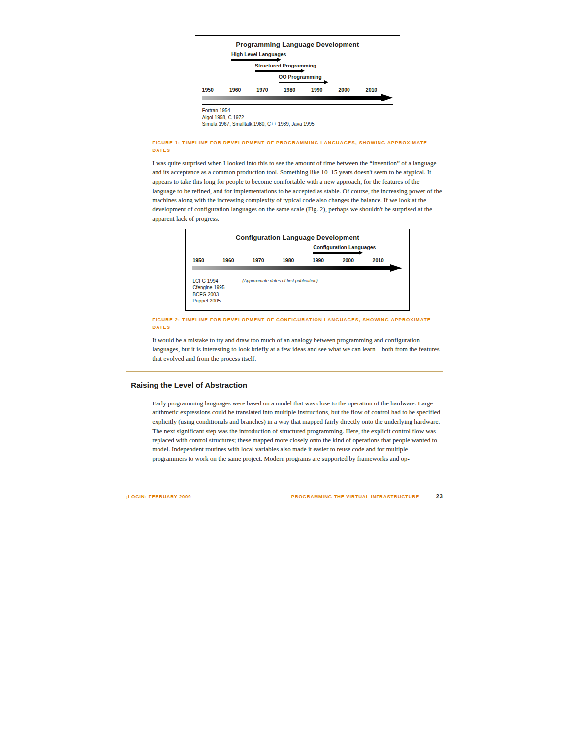Programming Language Development
High Level Languages
Structured Programming
OO Programming
1950196019701980199020002010
Fortran 1954
Algol 1958, C 1972
Simula 1967, Smalltalk 1980, C++ 1989, Java 1995
Figure 1: Timeline for development of programming languages, showing approximate dates
I was quite surprised when I looked into this to see the amount of time between the “invention” of a language and its acceptance as a common production tool. Something like 10–15 years doesn't seem to be atypical. It appears to take this long for people to become comfortable with a new approach, for the features of the language to be refined, and for implementations to be accepted as stable. Of course, the increasing power of the machines along with the increasing complexity of typical code also changes the balance. If we look at the development of configuration languages on the same scale (Fig. 2), perhaps we shouldn't be surprised at the apparent lack of progress.
Configuration Language Development
Configuration Languages
1950196019701980199020002010
LCFG 1994
(Approximate dates of first publication)
Cfengine 1995
BCFG 2003
Puppet 2005
Figure 2: Timeline for development of configuration languages, showing approximate dates
It would be a mistake to try and draw too much of an analogy between programming and configuration languages, but it is interesting to look briefly at a few ideas and see what we can learn—both from the features that evolved and from the process itself.
Raising the Level of Abstraction
Early programming languages were based on a model that was close to the operation of the hardware. Large arithmetic expressions could be translated into multiple instructions, but the flow of control had to be specified explicitly (using conditionals and branches) in a way that mapped fairly directly onto the underlying hardware. The next significant step was the introduction of structured programming. Here, the explicit control flow was replaced with control structures; these mapped more closely onto the kind of operations that people wanted to model. Independent routines with local variables also made it easier to reuse code and for multiple programmers to work on the same project. Modern programs are supported by frameworks and op-
;LOGIN: FEBRUARY 2009
PROGRAMMING THE VIRTUAL INFRASTRUCTURE
23